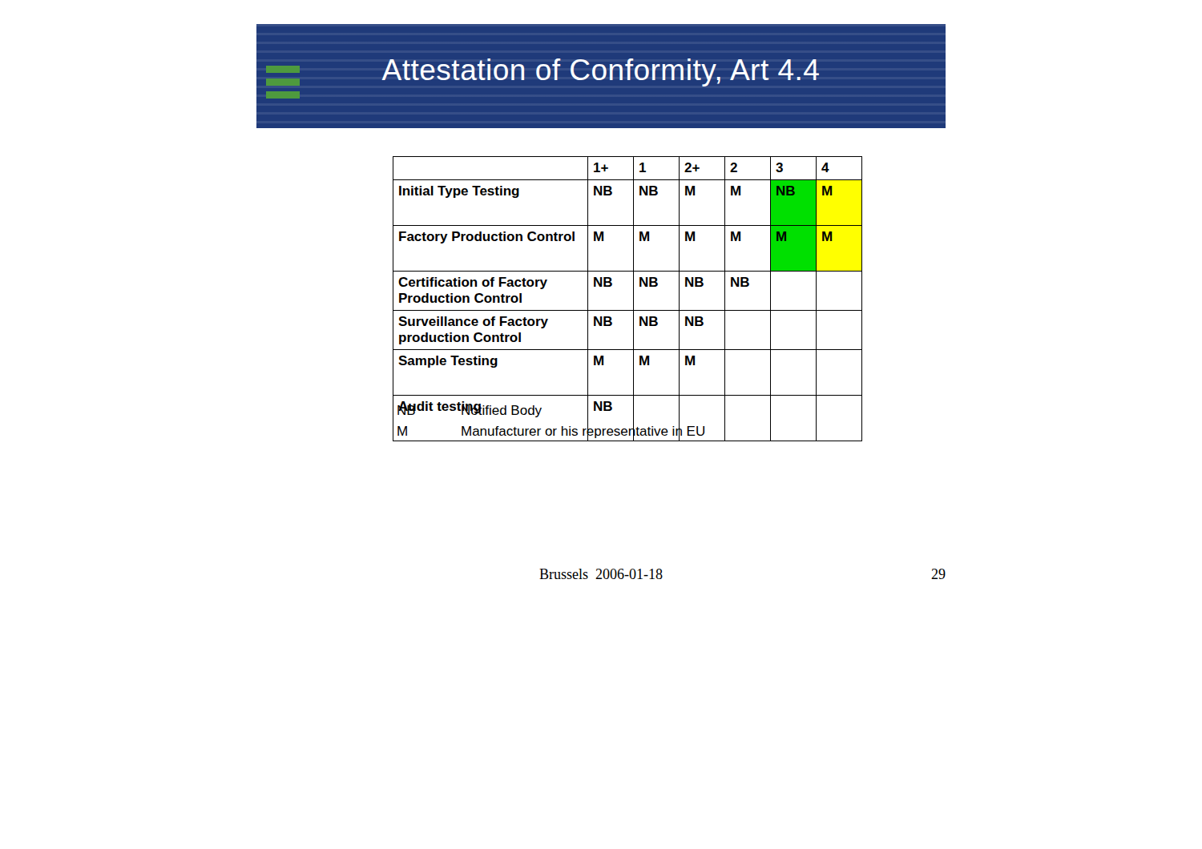Attestation of Conformity, Art 4.4
| | 1+ | 1 | 2+ | 2 | 3 | 4 |
| --- | --- | --- | --- | --- | --- | --- |
| Initial Type Testing | NB | NB | M | M | NB | M |
| Factory Production Control | M | M | M | M | M | M |
| Certification of Factory Production Control | NB | NB | NB | NB | | |
| Surveillance of Factory production Control | NB | NB | NB | | | |
| Sample Testing | M | M | M | | | |
| Audit testing | NB | | | | | |
NBNotified Body
MManufacturer or his representative in EU
Brussels 2006-01-18
29